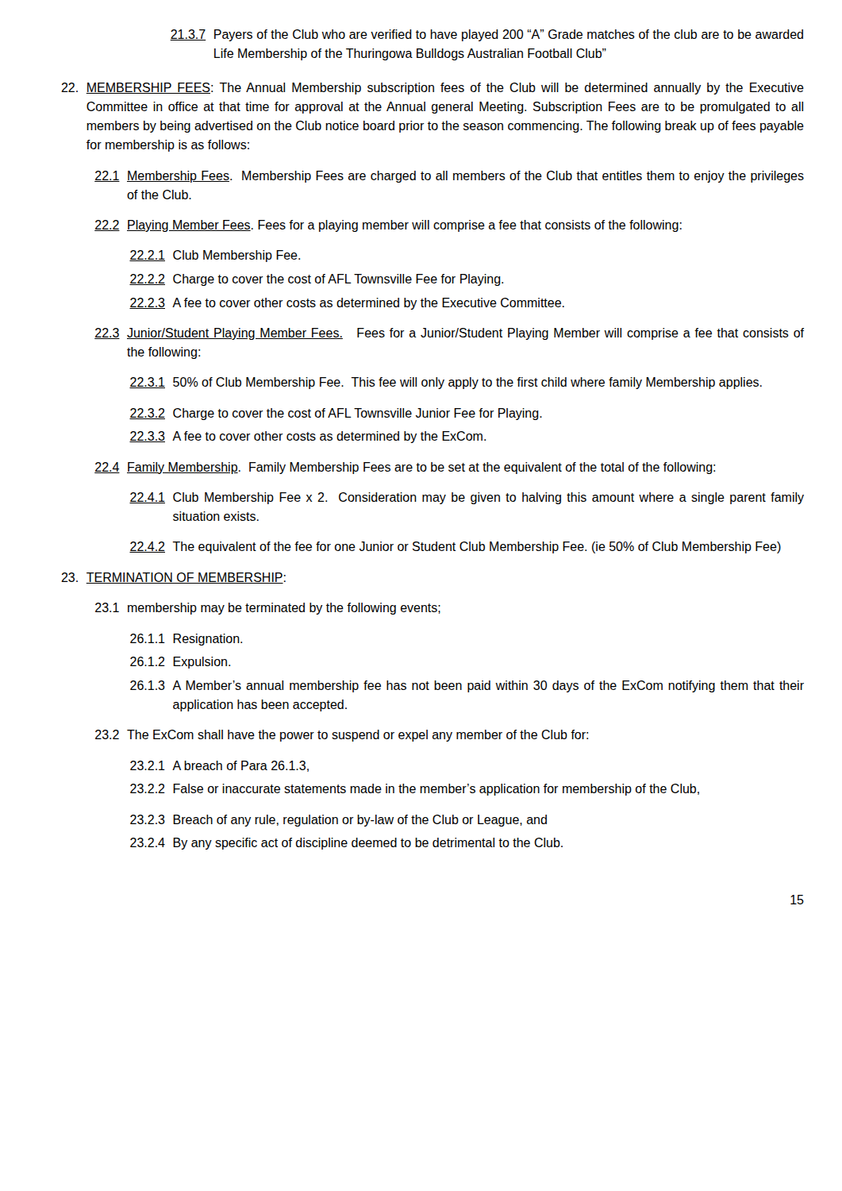21.3.7
Payers of the Club who are verified to have played 200 “A” Grade matches of the club are to be awarded Life Membership of the Thuringowa Bulldogs Australian Football Club”
22.
MEMBERSHIP FEES: The Annual Membership subscription fees of the Club will be determined annually by the Executive Committee in office at that time for approval at the Annual general Meeting. Subscription Fees are to be promulgated to all members by being advertised on the Club notice board prior to the season commencing. The following break up of fees payable for membership is as follows:
22.1
Membership Fees. Membership Fees are charged to all members of the Club that entitles them to enjoy the privileges of the Club.
22.2
Playing Member Fees. Fees for a playing member will comprise a fee that consists of the following:
22.2.1
Club Membership Fee.
22.2.2
Charge to cover the cost of AFL Townsville Fee for Playing.
22.2.3
A fee to cover other costs as determined by the Executive Committee.
22.3
Junior/Student Playing Member Fees. Fees for a Junior/Student Playing Member will comprise a fee that consists of the following:
22.3.1
50% of Club Membership Fee. This fee will only apply to the first child where family Membership applies.
22.3.2
Charge to cover the cost of AFL Townsville Junior Fee for Playing.
22.3.3
A fee to cover other costs as determined by the ExCom.
22.4
Family Membership. Family Membership Fees are to be set at the equivalent of the total of the following:
22.4.1
Club Membership Fee x 2. Consideration may be given to halving this amount where a single parent family situation exists.
22.4.2
The equivalent of the fee for one Junior or Student Club Membership Fee. (ie 50% of Club Membership Fee)
23.
TERMINATION OF MEMBERSHIP:
23.1
membership may be terminated by the following events;
26.1.1
Resignation.
26.1.2
Expulsion.
26.1.3
A Member’s annual membership fee has not been paid within 30 days of the ExCom notifying them that their application has been accepted.
23.2
The ExCom shall have the power to suspend or expel any member of the Club for:
23.2.1
A breach of Para 26.1.3,
23.2.2
False or inaccurate statements made in the member’s application for membership of the Club,
23.2.3
Breach of any rule, regulation or by-law of the Club or League, and
23.2.4
By any specific act of discipline deemed to be detrimental to the Club.
15